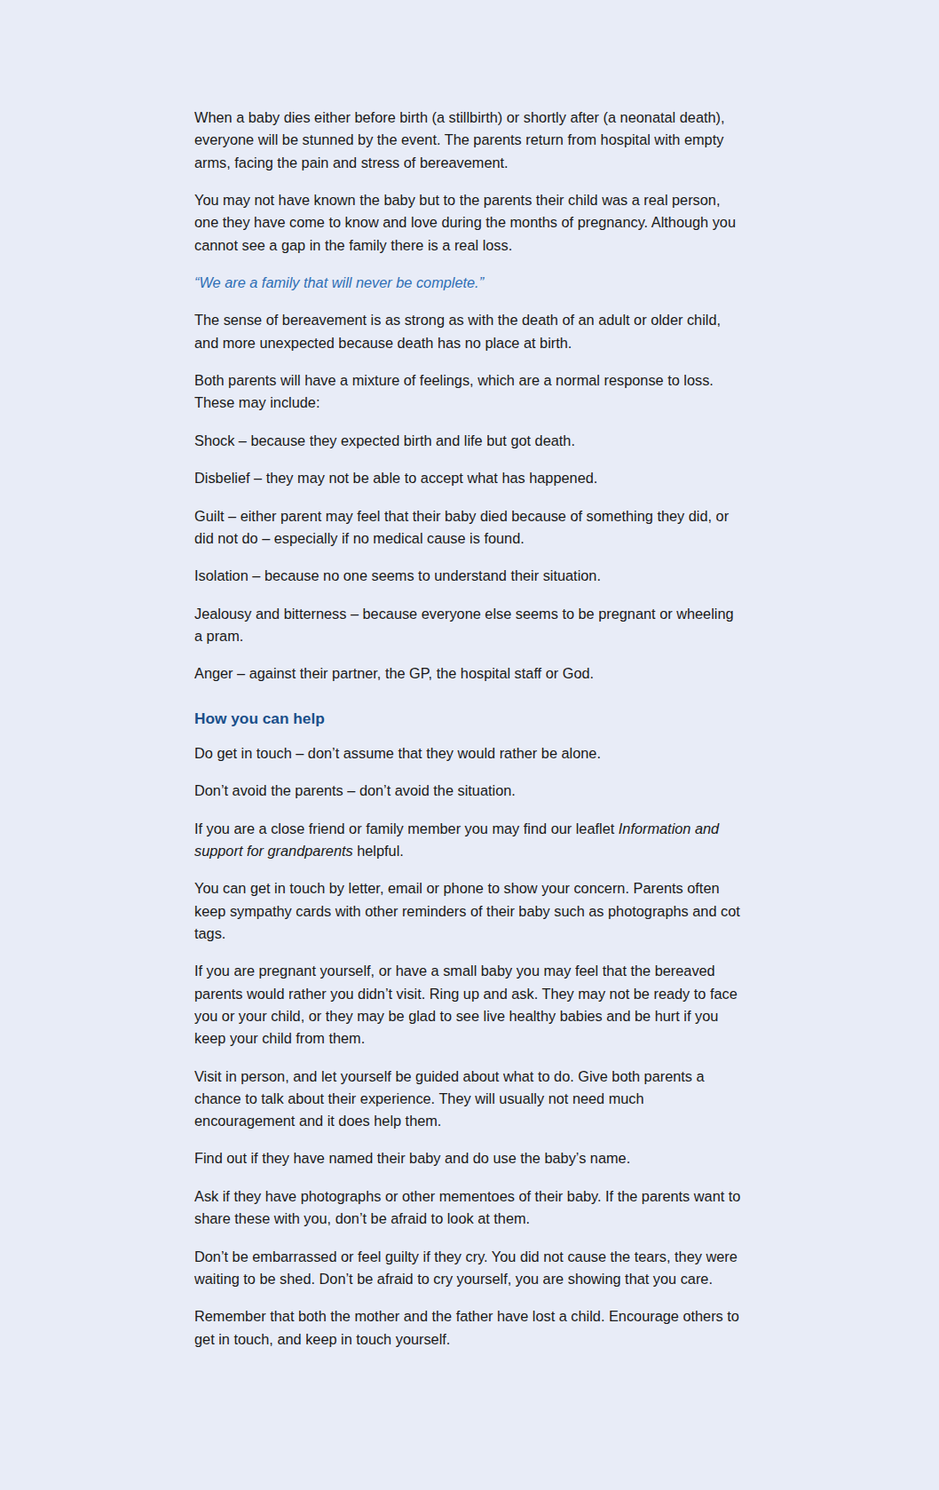When a baby dies either before birth (a stillbirth) or shortly after (a neonatal death), everyone will be stunned by the event. The parents return from hospital with empty arms, facing the pain and stress of bereavement.
You may not have known the baby but to the parents their child was a real person, one they have come to know and love during the months of pregnancy. Although you cannot see a gap in the family there is a real loss.
“We are a family that will never be complete.”
The sense of bereavement is as strong as with the death of an adult or older child, and more unexpected because death has no place at birth.
Both parents will have a mixture of feelings, which are a normal response to loss. These may include:
Shock – because they expected birth and life but got death.
Disbelief – they may not be able to accept what has happened.
Guilt – either parent may feel that their baby died because of something they did, or did not do – especially if no medical cause is found.
Isolation – because no one seems to understand their situation.
Jealousy and bitterness – because everyone else seems to be pregnant or wheeling a pram.
Anger – against their partner, the GP, the hospital staff or God.
How you can help
Do get in touch – don’t assume that they would rather be alone.
Don’t avoid the parents – don’t avoid the situation.
If you are a close friend or family member you may find our leaflet Information and support for grandparents helpful.
You can get in touch by letter, email or phone to show your concern. Parents often keep sympathy cards with other reminders of their baby such as photographs and cot tags.
If you are pregnant yourself, or have a small baby you may feel that the bereaved parents would rather you didn’t visit. Ring up and ask. They may not be ready to face you or your child, or they may be glad to see live healthy babies and be hurt if you keep your child from them.
Visit in person, and let yourself be guided about what to do. Give both parents a chance to talk about their experience. They will usually not need much encouragement and it does help them.
Find out if they have named their baby and do use the baby’s name.
Ask if they have photographs or other mementoes of their baby. If the parents want to share these with you, don’t be afraid to look at them.
Don’t be embarrassed or feel guilty if they cry. You did not cause the tears, they were waiting to be shed. Don’t be afraid to cry yourself, you are showing that you care.
Remember that both the mother and the father have lost a child. Encourage others to get in touch, and keep in touch yourself.